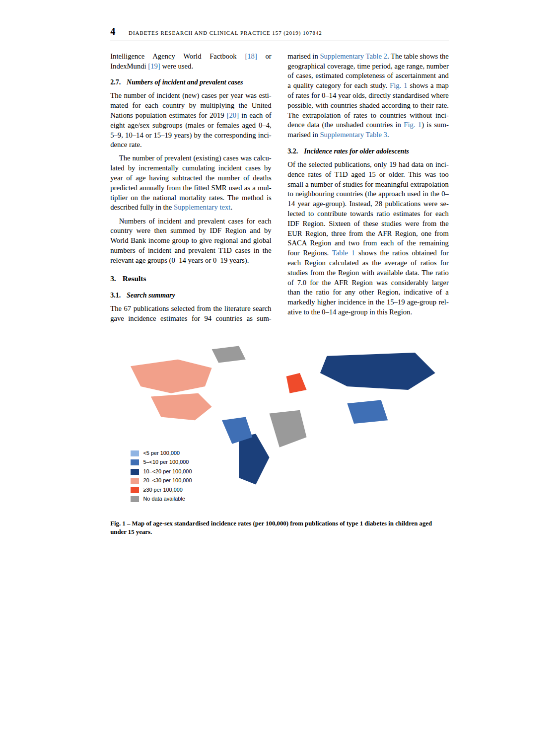4
diabetes research and clinical practice 157 (2019) 107842
Intelligence Agency World Factbook [18] or IndexMundi [19] were used.
2.7. Numbers of incident and prevalent cases
The number of incident (new) cases per year was estimated for each country by multiplying the United Nations population estimates for 2019 [20] in each of eight age/sex subgroups (males or females aged 0–4, 5–9, 10–14 or 15–19 years) by the corresponding incidence rate.
The number of prevalent (existing) cases was calculated by incrementally cumulating incident cases by year of age having subtracted the number of deaths predicted annually from the fitted SMR used as a multiplier on the national mortality rates. The method is described fully in the Supplementary text.
Numbers of incident and prevalent cases for each country were then summed by IDF Region and by World Bank income group to give regional and global numbers of incident and prevalent T1D cases in the relevant age groups (0–14 years or 0–19 years).
3. Results
3.1. Search summary
The 67 publications selected from the literature search gave incidence estimates for 94 countries as summarised in Supplementary Table 2. The table shows the geographical coverage, time period, age range, number of cases, estimated completeness of ascertainment and a quality category for each study. Fig. 1 shows a map of rates for 0–14 year olds, directly standardised where possible, with countries shaded according to their rate. The extrapolation of rates to countries without incidence data (the unshaded countries in Fig. 1) is summarised in Supplementary Table 3.
3.2. Incidence rates for older adolescents
Of the selected publications, only 19 had data on incidence rates of T1D aged 15 or older. This was too small a number of studies for meaningful extrapolation to neighbouring countries (the approach used in the 0–14 year age-group). Instead, 28 publications were selected to contribute towards ratio estimates for each IDF Region. Sixteen of these studies were from the EUR Region, three from the AFR Region, one from SACA Region and two from each of the remaining four Regions. Table 1 shows the ratios obtained for each Region calculated as the average of ratios for studies from the Region with available data. The ratio of 7.0 for the AFR Region was considerably larger than the ratio for any other Region, indicative of a markedly higher incidence in the 15–19 age-group relative to the 0–14 age-group in this Region.
<5 per 100,000
5–<10 per 100,000
10–<20 per 100,000
20–<30 per 100,000
≥30 per 100,000
No data available
Fig. 1 – Map of age-sex standardised incidence rates (per 100,000) from publications of type 1 diabetes in children aged under 15 years.